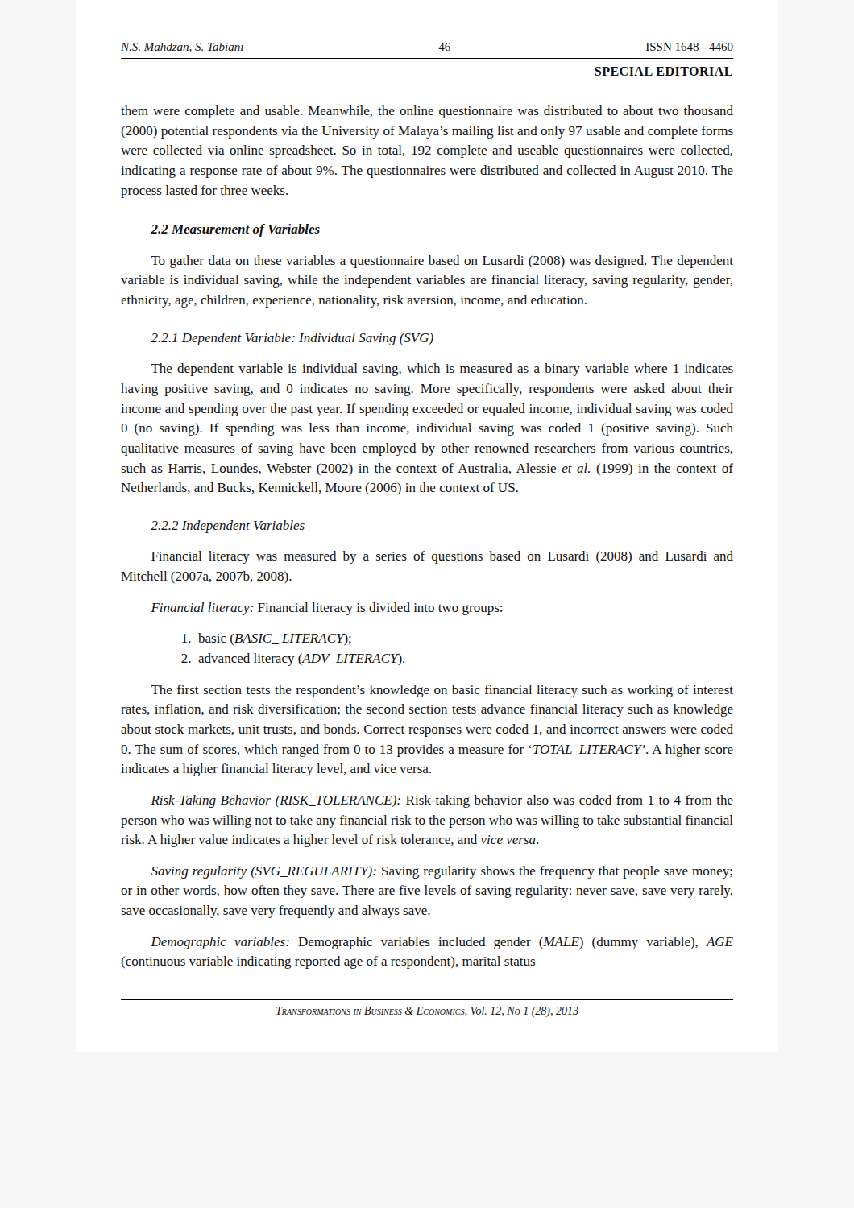N.S. Mahdzan, S. Tabiani 46 ISSN 1648 - 4460
SPECIAL EDITORIAL
them were complete and usable. Meanwhile, the online questionnaire was distributed to about two thousand (2000) potential respondents via the University of Malaya’s mailing list and only 97 usable and complete forms were collected via online spreadsheet. So in total, 192 complete and useable questionnaires were collected, indicating a response rate of about 9%. The questionnaires were distributed and collected in August 2010. The process lasted for three weeks.
2.2 Measurement of Variables
To gather data on these variables a questionnaire based on Lusardi (2008) was designed. The dependent variable is individual saving, while the independent variables are financial literacy, saving regularity, gender, ethnicity, age, children, experience, nationality, risk aversion, income, and education.
2.2.1 Dependent Variable: Individual Saving (SVG)
The dependent variable is individual saving, which is measured as a binary variable where 1 indicates having positive saving, and 0 indicates no saving. More specifically, respondents were asked about their income and spending over the past year. If spending exceeded or equaled income, individual saving was coded 0 (no saving). If spending was less than income, individual saving was coded 1 (positive saving). Such qualitative measures of saving have been employed by other renowned researchers from various countries, such as Harris, Loundes, Webster (2002) in the context of Australia, Alessie et al. (1999) in the context of Netherlands, and Bucks, Kennickell, Moore (2006) in the context of US.
2.2.2 Independent Variables
Financial literacy was measured by a series of questions based on Lusardi (2008) and Lusardi and Mitchell (2007a, 2007b, 2008).
Financial literacy: Financial literacy is divided into two groups:
1. basic (BASIC_ LITERACY);
2. advanced literacy (ADV_LITERACY).
The first section tests the respondent’s knowledge on basic financial literacy such as working of interest rates, inflation, and risk diversification; the second section tests advance financial literacy such as knowledge about stock markets, unit trusts, and bonds. Correct responses were coded 1, and incorrect answers were coded 0. The sum of scores, which ranged from 0 to 13 provides a measure for ‘TOTAL_LITERACY’. A higher score indicates a higher financial literacy level, and vice versa.
Risk-Taking Behavior (RISK_TOLERANCE): Risk-taking behavior also was coded from 1 to 4 from the person who was willing not to take any financial risk to the person who was willing to take substantial financial risk. A higher value indicates a higher level of risk tolerance, and vice versa.
Saving regularity (SVG_REGULARITY): Saving regularity shows the frequency that people save money; or in other words, how often they save. There are five levels of saving regularity: never save, save very rarely, save occasionally, save very frequently and always save.
Demographic variables: Demographic variables included gender (MALE) (dummy variable), AGE (continuous variable indicating reported age of a respondent), marital status
Transformations in Business & Economics, Vol. 12, No 1 (28), 2013